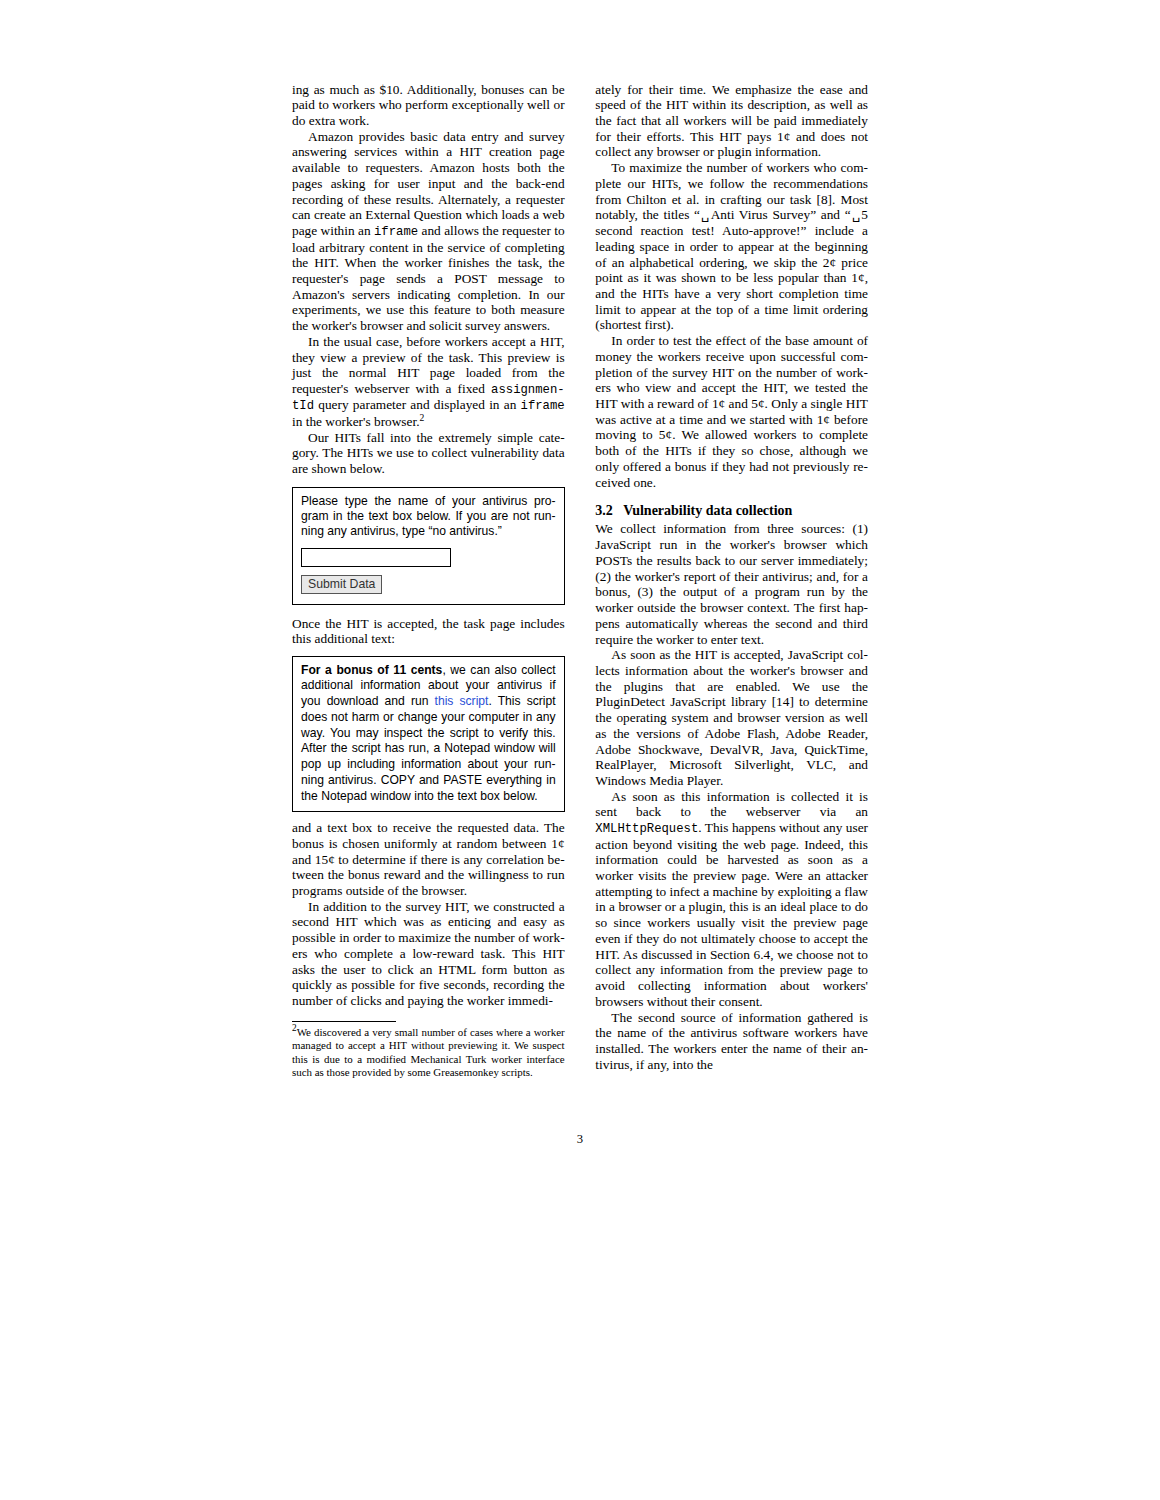ing as much as $10. Additionally, bonuses can be paid to workers who perform exceptionally well or do extra work.
Amazon provides basic data entry and survey answering services within a HIT creation page available to requesters. Amazon hosts both the pages asking for user input and the back-end recording of these results. Alternately, a requester can create an External Question which loads a web page within an iframe and allows the requester to load arbitrary content in the service of completing the HIT. When the worker finishes the task, the requester's page sends a POST message to Amazon's servers indicating completion. In our experiments, we use this feature to both measure the worker's browser and solicit survey answers.
In the usual case, before workers accept a HIT, they view a preview of the task. This preview is just the normal HIT page loaded from the requester's webserver with a fixed assignmentId query parameter and displayed in an iframe in the worker's browser.2
Our HITs fall into the extremely simple category. The HITs we use to collect vulnerability data are shown below.
Please type the name of your antivirus program in the text box below. If you are not running any antivirus, type “no antivirus.” Submit Data
Once the HIT is accepted, the task page includes this additional text:
For a bonus of 11 cents, we can also collect additional information about your antivirus if you download and run this script. This script does not harm or change your computer in any way. You may inspect the script to verify this. After the script has run, a Notepad window will pop up including information about your running antivirus. COPY and PASTE everything in the Notepad window into the text box below.
and a text box to receive the requested data. The bonus is chosen uniformly at random between 1¢ and 15¢ to determine if there is any correlation between the bonus reward and the willingness to run programs outside of the browser.
In addition to the survey HIT, we constructed a second HIT which was as enticing and easy as possible in order to maximize the number of workers who complete a low-reward task. This HIT asks the user to click an HTML form button as quickly as possible for five seconds, recording the number of clicks and paying the worker immedi-
2We discovered a very small number of cases where a worker managed to accept a HIT without previewing it. We suspect this is due to a modified Mechanical Turk worker interface such as those provided by some Greasemonkey scripts.
ately for their time. We emphasize the ease and speed of the HIT within its description, as well as the fact that all workers will be paid immediately for their efforts. This HIT pays 1¢ and does not collect any browser or plugin information.
To maximize the number of workers who complete our HITs, we follow the recommendations from Chilton et al. in crafting our task [8]. Most notably, the titles “␣Anti Virus Survey” and “␣5 second reaction test! Auto-approve!” include a leading space in order to appear at the beginning of an alphabetical ordering, we skip the 2¢ price point as it was shown to be less popular than 1¢, and the HITs have a very short completion time limit to appear at the top of a time limit ordering (shortest first).
In order to test the effect of the base amount of money the workers receive upon successful completion of the survey HIT on the number of workers who view and accept the HIT, we tested the HIT with a reward of 1¢ and 5¢. Only a single HIT was active at a time and we started with 1¢ before moving to 5¢. We allowed workers to complete both of the HITs if they so chose, although we only offered a bonus if they had not previously received one.
3.2 Vulnerability data collection
We collect information from three sources: (1) JavaScript run in the worker's browser which POSTs the results back to our server immediately; (2) the worker's report of their antivirus; and, for a bonus, (3) the output of a program run by the worker outside the browser context. The first happens automatically whereas the second and third require the worker to enter text.
As soon as the HIT is accepted, JavaScript collects information about the worker's browser and the plugins that are enabled. We use the PluginDetect JavaScript library [14] to determine the operating system and browser version as well as the versions of Adobe Flash, Adobe Reader, Adobe Shockwave, DevalVR, Java, QuickTime, RealPlayer, Microsoft Silverlight, VLC, and Windows Media Player.
As soon as this information is collected it is sent back to the webserver via an XMLHttpRequest. This happens without any user action beyond visiting the web page. Indeed, this information could be harvested as soon as a worker visits the preview page. Were an attacker attempting to infect a machine by exploiting a flaw in a browser or a plugin, this is an ideal place to do so since workers usually visit the preview page even if they do not ultimately choose to accept the HIT. As discussed in Section 6.4, we choose not to collect any information from the preview page to avoid collecting information about workers' browsers without their consent.
The second source of information gathered is the name of the antivirus software workers have installed. The workers enter the name of their antivirus, if any, into the
3